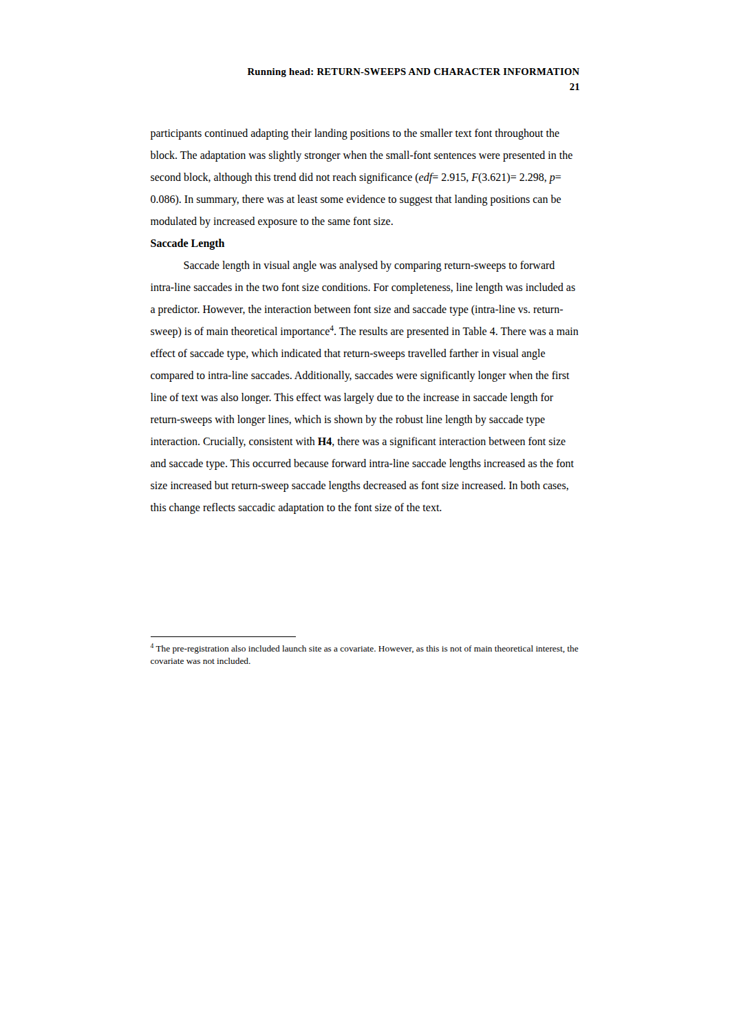Running head: RETURN-SWEEPS AND CHARACTER INFORMATION
21
participants continued adapting their landing positions to the smaller text font throughout the block. The adaptation was slightly stronger when the small-font sentences were presented in the second block, although this trend did not reach significance (edf= 2.915, F(3.621)= 2.298, p= 0.086). In summary, there was at least some evidence to suggest that landing positions can be modulated by increased exposure to the same font size.
Saccade Length
Saccade length in visual angle was analysed by comparing return-sweeps to forward intra-line saccades in the two font size conditions. For completeness, line length was included as a predictor. However, the interaction between font size and saccade type (intra-line vs. return-sweep) is of main theoretical importance4. The results are presented in Table 4. There was a main effect of saccade type, which indicated that return-sweeps travelled farther in visual angle compared to intra-line saccades. Additionally, saccades were significantly longer when the first line of text was also longer. This effect was largely due to the increase in saccade length for return-sweeps with longer lines, which is shown by the robust line length by saccade type interaction. Crucially, consistent with H4, there was a significant interaction between font size and saccade type. This occurred because forward intra-line saccade lengths increased as the font size increased but return-sweep saccade lengths decreased as font size increased. In both cases, this change reflects saccadic adaptation to the font size of the text.
4 The pre-registration also included launch site as a covariate. However, as this is not of main theoretical interest, the covariate was not included.